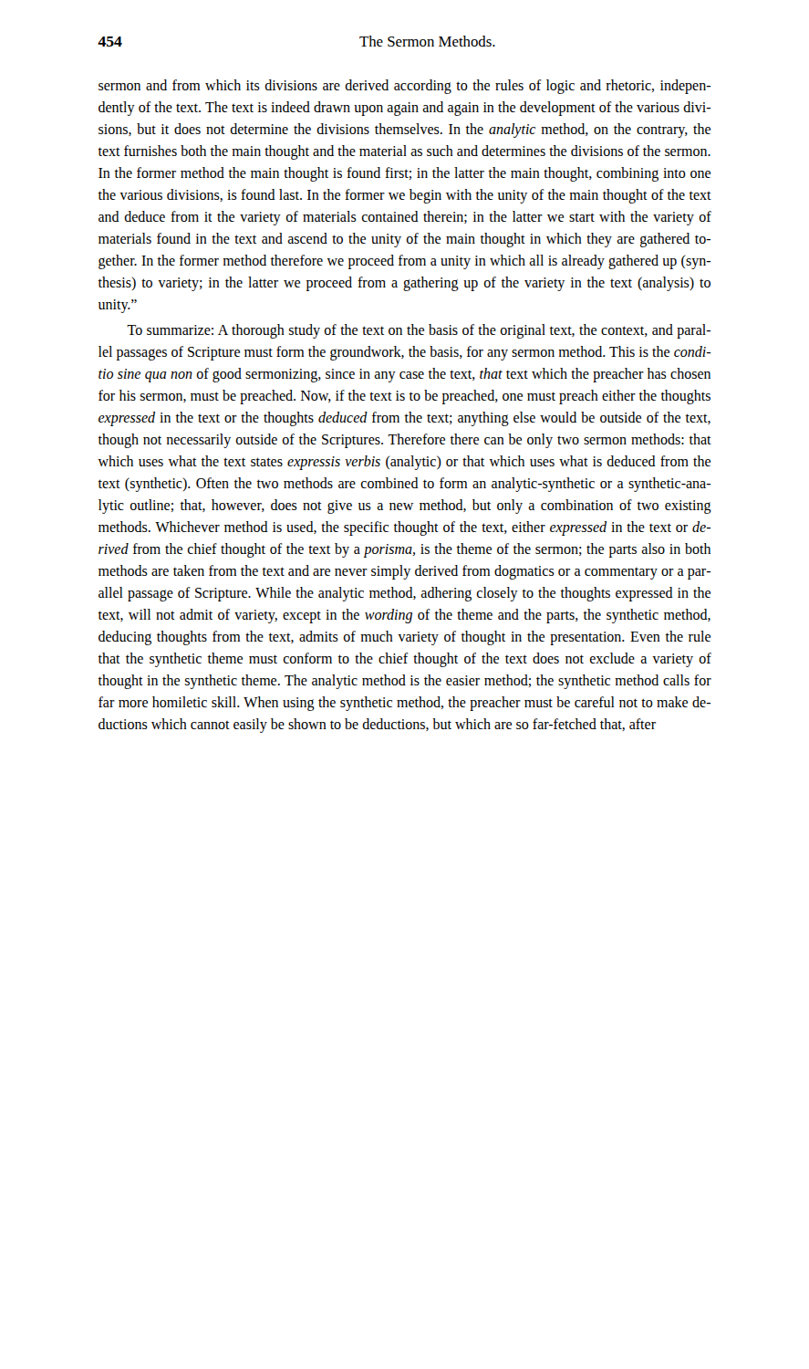454
The Sermon Methods.
sermon and from which its divisions are derived according to the rules of logic and rhetoric, independently of the text. The text is indeed drawn upon again and again in the development of the various divisions, but it does not determine the divisions themselves. In the analytic method, on the contrary, the text furnishes both the main thought and the material as such and determines the divisions of the sermon. In the former method the main thought is found first; in the latter the main thought, combining into one the various divisions, is found last. In the former we begin with the unity of the main thought of the text and deduce from it the variety of materials contained therein; in the latter we start with the variety of materials found in the text and ascend to the unity of the main thought in which they are gathered together. In the former method therefore we proceed from a unity in which all is already gathered up (synthesis) to variety; in the latter we proceed from a gathering up of the variety in the text (analysis) to unity.”
To summarize: A thorough study of the text on the basis of the original text, the context, and parallel passages of Scripture must form the groundwork, the basis, for any sermon method. This is the conditio sine qua non of good sermonizing, since in any case the text, that text which the preacher has chosen for his sermon, must be preached. Now, if the text is to be preached, one must preach either the thoughts expressed in the text or the thoughts deduced from the text; anything else would be outside of the text, though not necessarily outside of the Scriptures. Therefore there can be only two sermon methods: that which uses what the text states expressis verbis (analytic) or that which uses what is deduced from the text (synthetic). Often the two methods are combined to form an analytic-synthetic or a synthetic-analytic outline; that, however, does not give us a new method, but only a combination of two existing methods. Whichever method is used, the specific thought of the text, either expressed in the text or derived from the chief thought of the text by a porisma, is the theme of the sermon; the parts also in both methods are taken from the text and are never simply derived from dogmatics or a commentary or a parallel passage of Scripture. While the analytic method, adhering closely to the thoughts expressed in the text, will not admit of variety, except in the wording of the theme and the parts, the synthetic method, deducing thoughts from the text, admits of much variety of thought in the presentation. Even the rule that the synthetic theme must conform to the chief thought of the text does not exclude a variety of thought in the synthetic theme. The analytic method is the easier method; the synthetic method calls for far more homiletic skill. When using the synthetic method, the preacher must be careful not to make deductions which cannot easily be shown to be deductions, but which are so far-fetched that, after